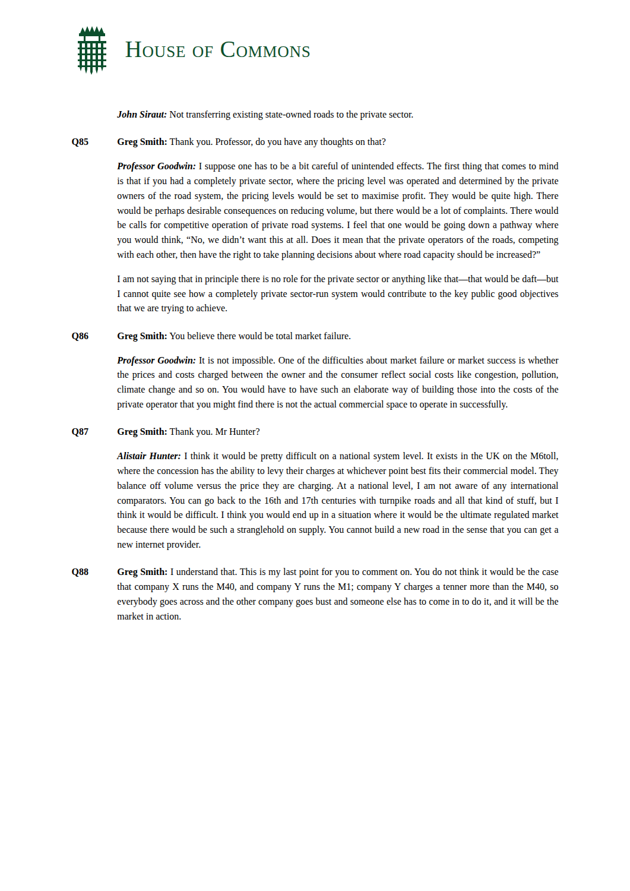House of Commons
John Siraut: Not transferring existing state-owned roads to the private sector.
Q85
Greg Smith: Thank you. Professor, do you have any thoughts on that?
Professor Goodwin: I suppose one has to be a bit careful of unintended effects. The first thing that comes to mind is that if you had a completely private sector, where the pricing level was operated and determined by the private owners of the road system, the pricing levels would be set to maximise profit. They would be quite high. There would be perhaps desirable consequences on reducing volume, but there would be a lot of complaints. There would be calls for competitive operation of private road systems. I feel that one would be going down a pathway where you would think, “No, we didn’t want this at all. Does it mean that the private operators of the roads, competing with each other, then have the right to take planning decisions about where road capacity should be increased?”
I am not saying that in principle there is no role for the private sector or anything like that—that would be daft—but I cannot quite see how a completely private sector-run system would contribute to the key public good objectives that we are trying to achieve.
Q86
Greg Smith: You believe there would be total market failure.
Professor Goodwin: It is not impossible. One of the difficulties about market failure or market success is whether the prices and costs charged between the owner and the consumer reflect social costs like congestion, pollution, climate change and so on. You would have to have such an elaborate way of building those into the costs of the private operator that you might find there is not the actual commercial space to operate in successfully.
Q87
Greg Smith: Thank you. Mr Hunter?
Alistair Hunter: I think it would be pretty difficult on a national system level. It exists in the UK on the M6toll, where the concession has the ability to levy their charges at whichever point best fits their commercial model. They balance off volume versus the price they are charging. At a national level, I am not aware of any international comparators. You can go back to the 16th and 17th centuries with turnpike roads and all that kind of stuff, but I think it would be difficult. I think you would end up in a situation where it would be the ultimate regulated market because there would be such a stranglehold on supply. You cannot build a new road in the sense that you can get a new internet provider.
Q88
Greg Smith: I understand that. This is my last point for you to comment on. You do not think it would be the case that company X runs the M40, and company Y runs the M1; company Y charges a tenner more than the M40, so everybody goes across and the other company goes bust and someone else has to come in to do it, and it will be the market in action.